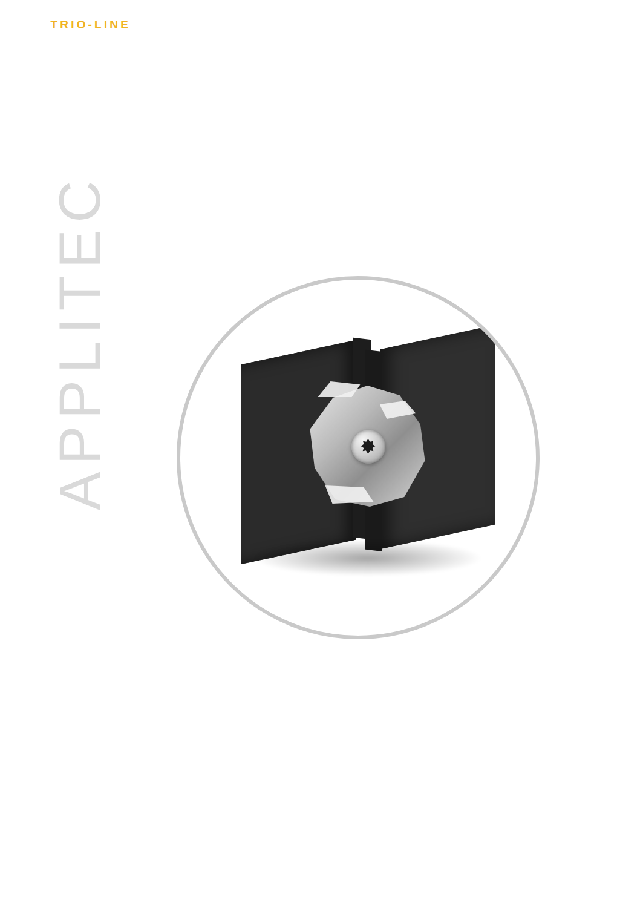TRIO-LINE
APPLITEC